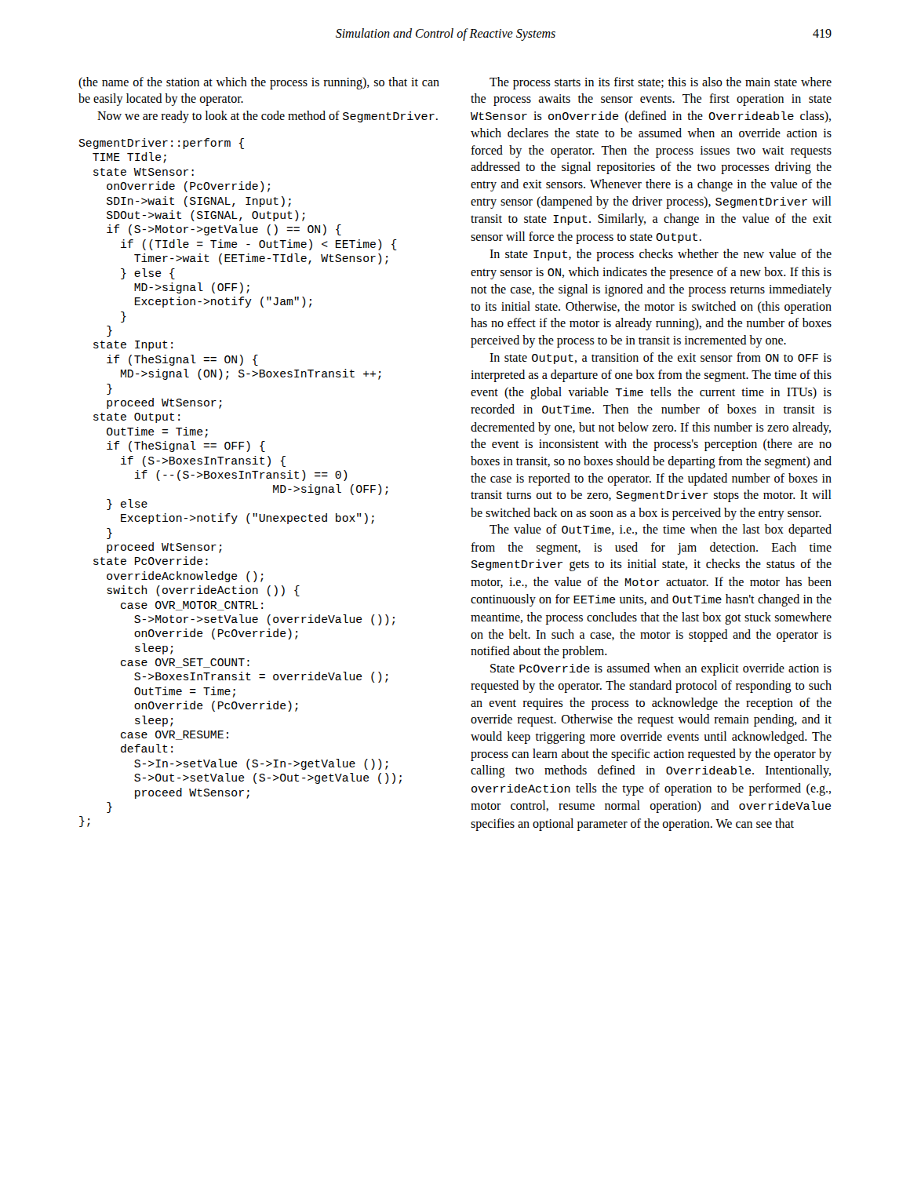Simulation and Control of Reactive Systems 419
(the name of the station at which the process is running), so that it can be easily located by the operator.
Now we are ready to look at the code method of SegmentDriver.
SegmentDriver::perform {
  TIME TIdle;
  state WtSensor:
    onOverride (PcOverride);
    SDIn->wait (SIGNAL, Input);
    SDOut->wait (SIGNAL, Output);
    if (S->Motor->getValue () == ON) {
      if ((TIdle = Time - OutTime) < EETime) {
        Timer->wait (EETime-TIdle, WtSensor);
      } else {
        MD->signal (OFF);
        Exception->notify ("Jam");
      }
    }
  state Input:
    if (TheSignal == ON) {
      MD->signal (ON); S->BoxesInTransit ++;
    }
    proceed WtSensor;
  state Output:
    OutTime = Time;
    if (TheSignal == OFF) {
      if (S->BoxesInTransit) {
        if (--(S->BoxesInTransit) == 0)
                            MD->signal (OFF);
    } else
      Exception->notify ("Unexpected box");
    }
    proceed WtSensor;
  state PcOverride:
    overrideAcknowledge ();
    switch (overrideAction ()) {
      case OVR_MOTOR_CNTRL:
        S->Motor->setValue (overrideValue ());
        onOverride (PcOverride);
        sleep;
      case OVR_SET_COUNT:
        S->BoxesInTransit = overrideValue ();
        OutTime = Time;
        onOverride (PcOverride);
        sleep;
      case OVR_RESUME:
      default:
        S->In->setValue (S->In->getValue ());
        S->Out->setValue (S->Out->getValue ());
        proceed WtSensor;
    }
};
The process starts in its first state; this is also the main state where the process awaits the sensor events. The first operation in state WtSensor is onOverride (defined in the Overrideable class), which declares the state to be assumed when an override action is forced by the operator. Then the process issues two wait requests addressed to the signal repositories of the two processes driving the entry and exit sensors. Whenever there is a change in the value of the entry sensor (dampened by the driver process), SegmentDriver will transit to state Input. Similarly, a change in the value of the exit sensor will force the process to state Output.
In state Input, the process checks whether the new value of the entry sensor is ON, which indicates the presence of a new box. If this is not the case, the signal is ignored and the process returns immediately to its initial state. Otherwise, the motor is switched on (this operation has no effect if the motor is already running), and the number of boxes perceived by the process to be in transit is incremented by one.
In state Output, a transition of the exit sensor from ON to OFF is interpreted as a departure of one box from the segment. The time of this event (the global variable Time tells the current time in ITUs) is recorded in OutTime. Then the number of boxes in transit is decremented by one, but not below zero. If this number is zero already, the event is inconsistent with the process's perception (there are no boxes in transit, so no boxes should be departing from the segment) and the case is reported to the operator. If the updated number of boxes in transit turns out to be zero, SegmentDriver stops the motor. It will be switched back on as soon as a box is perceived by the entry sensor.
The value of OutTime, i.e., the time when the last box departed from the segment, is used for jam detection. Each time SegmentDriver gets to its initial state, it checks the status of the motor, i.e., the value of the Motor actuator. If the motor has been continuously on for EETime units, and OutTime hasn't changed in the meantime, the process concludes that the last box got stuck somewhere on the belt. In such a case, the motor is stopped and the operator is notified about the problem.
State PcOverride is assumed when an explicit override action is requested by the operator. The standard protocol of responding to such an event requires the process to acknowledge the reception of the override request. Otherwise the request would remain pending, and it would keep triggering more override events until acknowledged. The process can learn about the specific action requested by the operator by calling two methods defined in Overrideable. Intentionally, overrideAction tells the type of operation to be performed (e.g., motor control, resume normal operation) and overrideValue specifies an optional parameter of the operation. We can see that